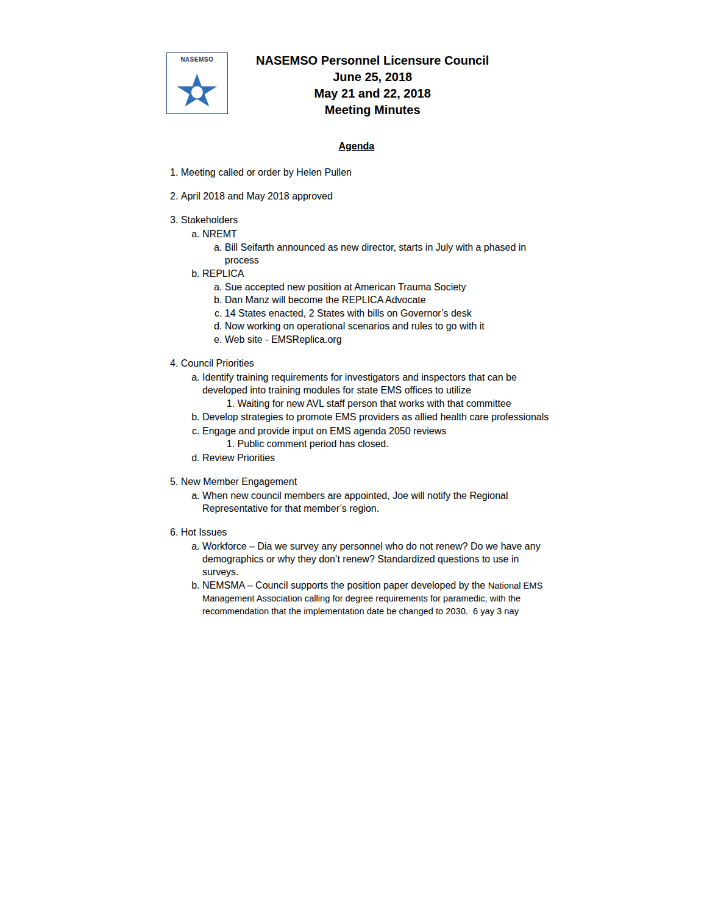NASEMSO
NASEMSO Personnel Licensure Council
June 25, 2018
May 21 and 22, 2018
Meeting Minutes
Agenda
Meeting called or order by Helen Pullen
April 2018 and May 2018 approved
Stakeholders
NREMT
Bill Seifarth announced as new director, starts in July with a phased in process
REPLICA
Sue accepted new position at American Trauma Society
Dan Manz will become the REPLICA Advocate
14 States enacted, 2 States with bills on Governor’s desk
Now working on operational scenarios and rules to go with it
Web site - EMSReplica.org
Council Priorities
Identify training requirements for investigators and inspectors that can be developed into training modules for state EMS offices to utilize
Waiting for new AVL staff person that works with that committee
Develop strategies to promote EMS providers as allied health care professionals
Engage and provide input on EMS agenda 2050 reviews
Public comment period has closed.
Review Priorities
New Member Engagement
When new council members are appointed, Joe will notify the Regional Representative for that member’s region.
Hot Issues
Workforce – Dia we survey any personnel who do not renew? Do we have any demographics or why they don’t renew? Standardized questions to use in surveys.
NEMSMA – Council supports the position paper developed by the National EMS Management Association calling for degree requirements for paramedic, with the recommendation that the implementation date be changed to 2030. 6 yay 3 nay